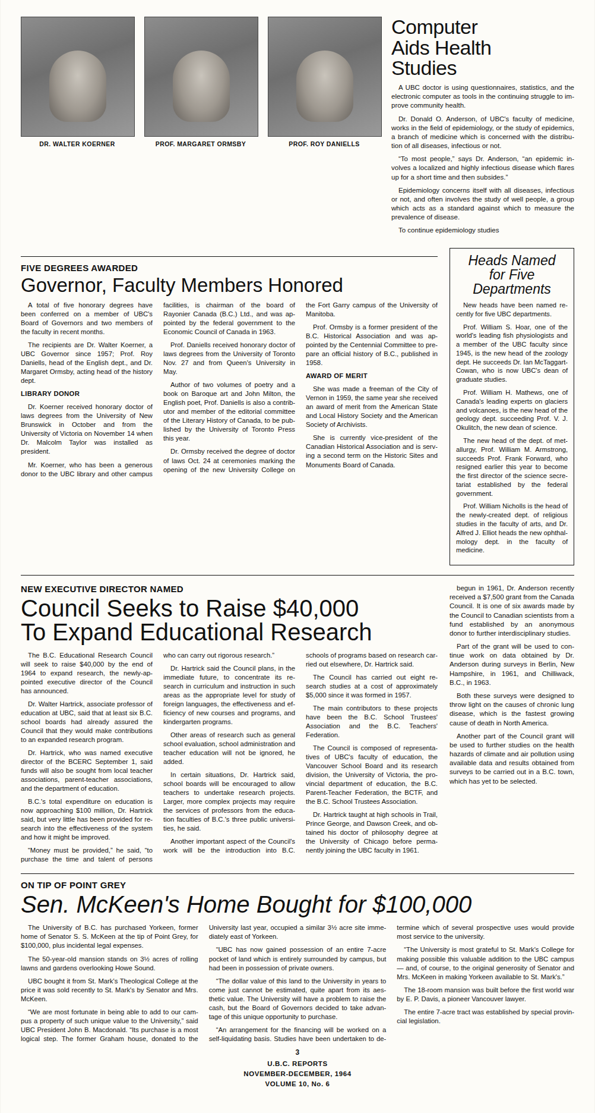DR. WALTER KOERNER
PROF. MARGARET ORMSBY
PROF. ROY DANIELLS
Computer
Aids Health
Studies
A UBC doctor is using questionnaires, statistics, and the electronic computer as tools in the continuing struggle to improve community health.
Dr. Donald O. Anderson, of UBC's faculty of medicine, works in the field of epidemiology, or the study of epidemics, a branch of medicine which is concerned with the distribution of all diseases, infectious or not.
“To most people,” says Dr. Anderson, “an epidemic involves a localized and highly infectious disease which flares up for a short time and then subsides.”
Epidemiology concerns itself with all diseases, infectious or not, and often involves the study of well people, a group which acts as a standard against which to measure the prevalence of disease.
To continue epidemiology studies
FIVE DEGREES AWARDED
Governor, Faculty Members Honored
A total of five honorary degrees have been conferred on a member of UBC's Board of Governors and two members of the faculty in recent months.
The recipients are Dr. Walter Koerner, a UBC Governor since 1957; Prof. Roy Daniells, head of the English dept., and Dr. Margaret Ormsby, acting head of the history dept.
LIBRARY DONOR
Dr. Koerner received honorary doctor of laws degrees from the University of New Brunswick in October and from the University of Victoria on November 14 when Dr. Malcolm Taylor was installed as president.
Mr. Koerner, who has been a generous donor to the UBC library and other campus facilities, is chairman of the board of Rayonier Canada (B.C.) Ltd., and was appointed by the federal government to the Economic Council of Canada in 1963.
Prof. Daniells received honorary doctor of laws degrees from the University of Toronto Nov. 27 and from Queen's University in May.
Author of two volumes of poetry and a book on Baroque art and John Milton, the English poet, Prof. Daniells is also a contributor and member of the editorial committee of the Literary History of Canada, to be published by the University of Toronto Press this year.
Dr. Ormsby received the degree of doctor of laws Oct. 24 at ceremonies marking the opening of the new University College on the Fort Garry campus of the University of Manitoba.
Prof. Ormsby is a former president of the B.C. Historical Association and was appointed by the Centennial Committee to prepare an official history of B.C., published in 1958.
AWARD OF MERIT
She was made a freeman of the City of Vernon in 1959, the same year she received an award of merit from the American State and Local History Society and the American Society of Archivists.
She is currently vice-president of the Canadian Historical Association and is serving a second term on the Historic Sites and Monuments Board of Canada.
Heads Named
for Five
Departments
New heads have been named recently for five UBC departments.
Prof. William S. Hoar, one of the world's leading fish physiologists and a member of the UBC faculty since 1945, is the new head of the zoology dept. He succeeds Dr. Ian McTaggart-Cowan, who is now UBC's dean of graduate studies.
Prof. William H. Mathews, one of Canada's leading experts on glaciers and volcanoes, is the new head of the geology dept. succeeding Prof. V. J. Okulitch, the new dean of science.
The new head of the dept. of metallurgy, Prof. William M. Armstrong, succeeds Prof. Frank Forward, who resigned earlier this year to become the first director of the science secretariat established by the federal government.
Prof. William Nicholls is the head of the newly-created dept. of religious studies in the faculty of arts, and Dr. Alfred J. Elliot heads the new ophthalmology dept. in the faculty of medicine.
NEW EXECUTIVE DIRECTOR NAMED
Council Seeks to Raise $40,000
To Expand Educational Research
The B.C. Educational Research Council will seek to raise $40,000 by the end of 1964 to expand research, the newly-appointed executive director of the Council has announced.
Dr. Walter Hartrick, associate professor of education at UBC, said that at least six B.C. school boards had already assured the Council that they would make contributions to an expanded research program.
Dr. Hartrick, who was named executive director of the BCERC September 1, said funds will also be sought from local teacher associations, parent-teacher associations, and the department of education.
B.C.'s total expenditure on education is now approaching $100 million, Dr. Hartrick said, but very little has been provided for research into the effectiveness of the system and how it might be improved.
“Money must be provided,” he said, “to purchase the time and talent of persons who can carry out rigorous research.”
Dr. Hartrick said the Council plans, in the immediate future, to concentrate its research in curriculum and instruction in such areas as the appropriate level for study of foreign languages, the effectiveness and efficiency of new courses and programs, and kindergarten programs.
Other areas of research such as general school evaluation, school administration and teacher education will not be ignored, he added.
In certain situations, Dr. Hartrick said, school boards will be encouraged to allow teachers to undertake research projects. Larger, more complex projects may require the services of professors from the education faculties of B.C.'s three public universities, he said.
Another important aspect of the Council's work will be the introduction into B.C. schools of programs based on research carried out elsewhere, Dr. Hartrick said.
The Council has carried out eight research studies at a cost of approximately $5,000 since it was formed in 1957.
The main contributors to these projects have been the B.C. School Trustees' Association and the B.C. Teachers' Federation.
The Council is composed of representatives of UBC's faculty of education, the Vancouver School Board and its research division, the University of Victoria, the provincial department of education, the B.C. Parent-Teacher Federation, the BCTF, and the B.C. School Trustees Association.
Dr. Hartrick taught at high schools in Trail, Prince George, and Dawson Creek, and obtained his doctor of philosophy degree at the University of Chicago before permanently joining the UBC faculty in 1961.
begun in 1961, Dr. Anderson recently received a $7,500 grant from the Canada Council. It is one of six awards made by the Council to Canadian scientists from a fund established by an anonymous donor to further interdisciplinary studies.
Part of the grant will be used to continue work on data obtained by Dr. Anderson during surveys in Berlin, New Hampshire, in 1961, and Chilliwack, B.C., in 1963.
Both these surveys were designed to throw light on the causes of chronic lung disease, which is the fastest growing cause of death in North America.
Another part of the Council grant will be used to further studies on the health hazards of climate and air pollution using available data and results obtained from surveys to be carried out in a B.C. town, which has yet to be selected.
ON TIP OF POINT GREY
Sen. McKeen's Home Bought for $100,000
The University of B.C. has purchased Yorkeen, former home of Senator S. S. McKeen at the tip of Point Grey, for $100,000, plus incidental legal expenses.
The 50-year-old mansion stands on 3½ acres of rolling lawns and gardens overlooking Howe Sound.
UBC bought it from St. Mark's Theological College at the price it was sold recently to St. Mark's by Senator and Mrs. McKeen.
“We are most fortunate in being able to add to our campus a property of such unique value to the University,” said UBC President John B. Macdonald. “Its purchase is a most logical step. The former Graham house, donated to the University last year, occupied a similar 3½ acre site immediately east of Yorkeen.
“UBC has now gained possession of an entire 7-acre pocket of land which is entirely surrounded by campus, but had been in possession of private owners.
“The dollar value of this land to the University in years to come just cannot be estimated, quite apart from its aesthetic value. The University will have a problem to raise the cash, but the Board of Governors decided to take advantage of this unique opportunity to purchase.
“An arrangement for the financing will be worked on a self-liquidating basis. Studies have been undertaken to determine which of several prospective uses would provide most service to the university.
“The University is most grateful to St. Mark's College for making possible this valuable addition to the UBC campus — and, of course, to the original generosity of Senator and Mrs. McKeen in making Yorkeen available to St. Mark's.”
The 18-room mansion was built before the first world war by E. P. Davis, a pioneer Vancouver lawyer.
The entire 7-acre tract was established by special provincial legislation.
3
U.B.C. REPORTS
NOVEMBER-DECEMBER, 1964
VOLUME 10, No. 6